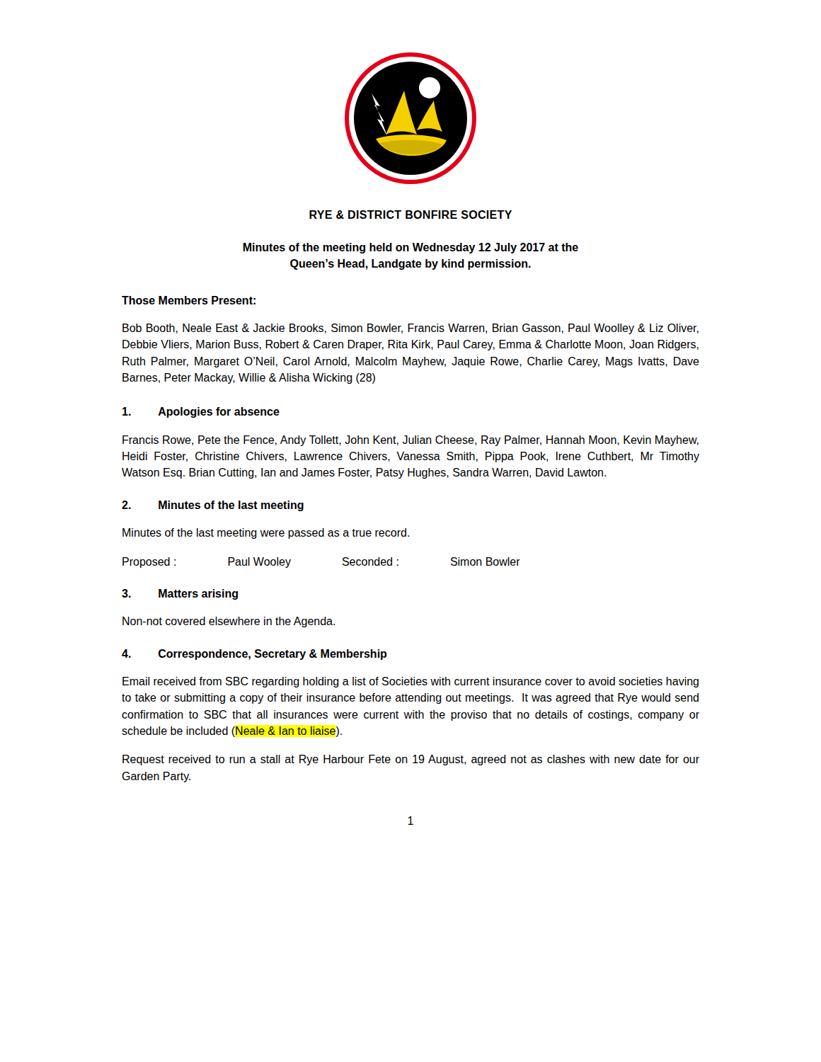RYE & DISTRICT BONFIRE SOCIETY
Minutes of the meeting held on Wednesday 12 July 2017 at the
Queen’s Head, Landgate by kind permission.
Those Members Present:
Bob Booth, Neale East & Jackie Brooks, Simon Bowler, Francis Warren, Brian Gasson, Paul Woolley & Liz Oliver, Debbie Vliers, Marion Buss, Robert & Caren Draper, Rita Kirk, Paul Carey, Emma & Charlotte Moon, Joan Ridgers, Ruth Palmer, Margaret O’Neil, Carol Arnold, Malcolm Mayhew, Jaquie Rowe, Charlie Carey, Mags Ivatts, Dave Barnes, Peter Mackay, Willie & Alisha Wicking (28)
1. Apologies for absence
Francis Rowe, Pete the Fence, Andy Tollett, John Kent, Julian Cheese, Ray Palmer, Hannah Moon, Kevin Mayhew, Heidi Foster, Christine Chivers, Lawrence Chivers, Vanessa Smith, Pippa Pook, Irene Cuthbert, Mr Timothy Watson Esq. Brian Cutting, Ian and James Foster, Patsy Hughes, Sandra Warren, David Lawton.
2. Minutes of the last meeting
Minutes of the last meeting were passed as a true record.
Proposed : Paul Wooley Seconded : Simon Bowler
3. Matters arising
Non-not covered elsewhere in the Agenda.
4. Correspondence, Secretary & Membership
Email received from SBC regarding holding a list of Societies with current insurance cover to avoid societies having to take or submitting a copy of their insurance before attending out meetings. It was agreed that Rye would send confirmation to SBC that all insurances were current with the proviso that no details of costings, company or schedule be included (Neale & Ian to liaise).
Request received to run a stall at Rye Harbour Fete on 19 August, agreed not as clashes with new date for our Garden Party.
1